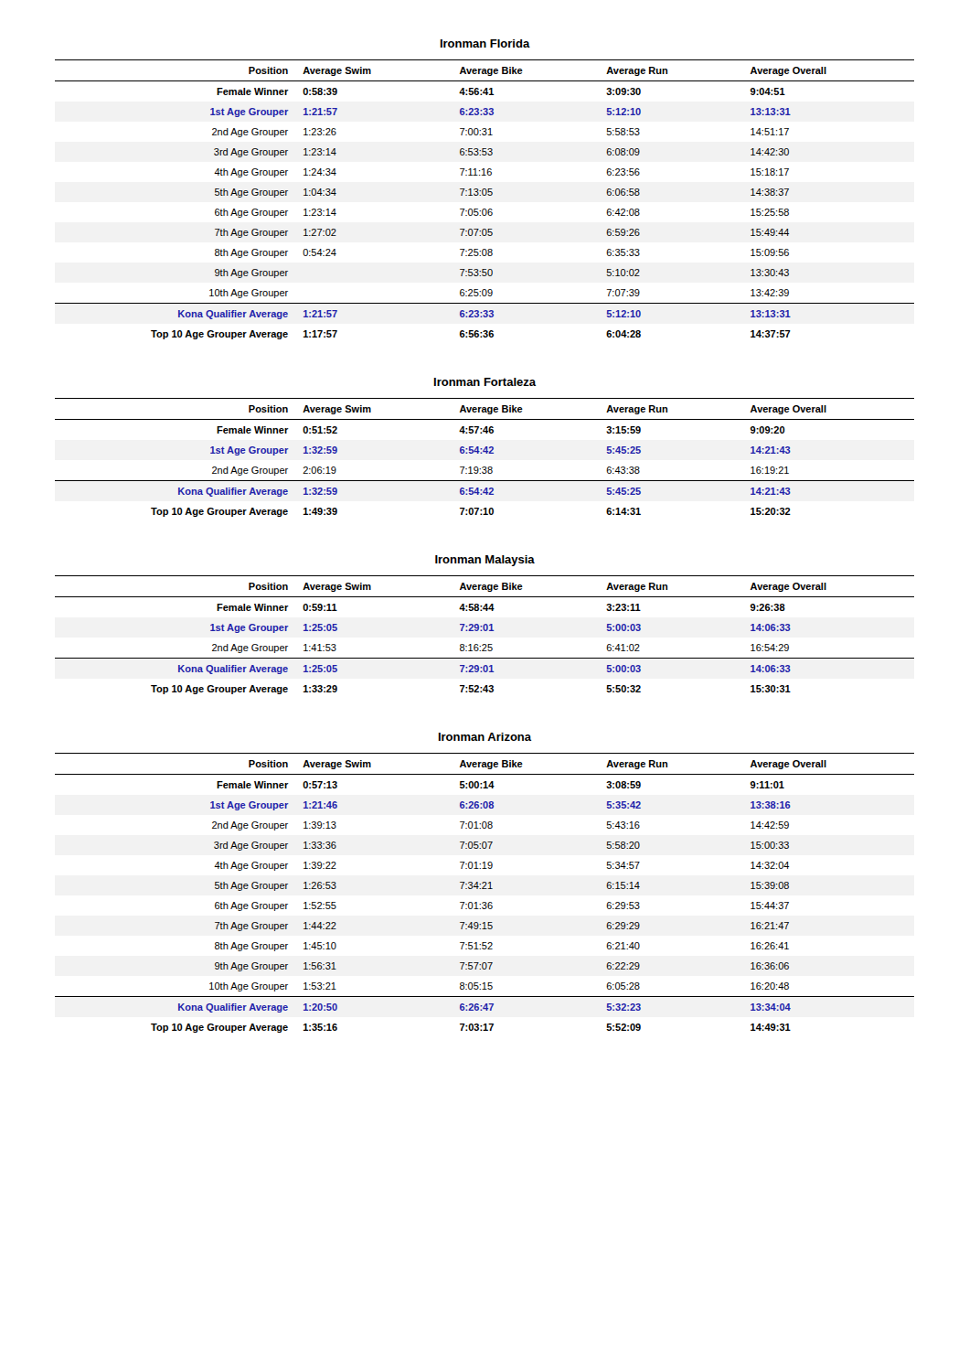Ironman Florida
| Position | Average Swim | Average Bike | Average Run | Average Overall |
| --- | --- | --- | --- | --- |
| Female Winner | 0:58:39 | 4:56:41 | 3:09:30 | 9:04:51 |
| 1st Age Grouper | 1:21:57 | 6:23:33 | 5:12:10 | 13:13:31 |
| 2nd Age Grouper | 1:23:26 | 7:00:31 | 5:58:53 | 14:51:17 |
| 3rd Age Grouper | 1:23:14 | 6:53:53 | 6:08:09 | 14:42:30 |
| 4th Age Grouper | 1:24:34 | 7:11:16 | 6:23:56 | 15:18:17 |
| 5th Age Grouper | 1:04:34 | 7:13:05 | 6:06:58 | 14:38:37 |
| 6th Age Grouper | 1:23:14 | 7:05:06 | 6:42:08 | 15:25:58 |
| 7th Age Grouper | 1:27:02 | 7:07:05 | 6:59:26 | 15:49:44 |
| 8th Age Grouper | 0:54:24 | 7:25:08 | 6:35:33 | 15:09:56 |
| 9th Age Grouper | | 7:53:50 | 5:10:02 | 13:30:43 |
| 10th Age Grouper | | 6:25:09 | 7:07:39 | 13:42:39 |
| Kona Qualifier Average | 1:21:57 | 6:23:33 | 5:12:10 | 13:13:31 |
| Top 10 Age Grouper Average | 1:17:57 | 6:56:36 | 6:04:28 | 14:37:57 |
Ironman Fortaleza
| Position | Average Swim | Average Bike | Average Run | Average Overall |
| --- | --- | --- | --- | --- |
| Female Winner | 0:51:52 | 4:57:46 | 3:15:59 | 9:09:20 |
| 1st Age Grouper | 1:32:59 | 6:54:42 | 5:45:25 | 14:21:43 |
| 2nd Age Grouper | 2:06:19 | 7:19:38 | 6:43:38 | 16:19:21 |
| Kona Qualifier Average | 1:32:59 | 6:54:42 | 5:45:25 | 14:21:43 |
| Top 10 Age Grouper Average | 1:49:39 | 7:07:10 | 6:14:31 | 15:20:32 |
Ironman Malaysia
| Position | Average Swim | Average Bike | Average Run | Average Overall |
| --- | --- | --- | --- | --- |
| Female Winner | 0:59:11 | 4:58:44 | 3:23:11 | 9:26:38 |
| 1st Age Grouper | 1:25:05 | 7:29:01 | 5:00:03 | 14:06:33 |
| 2nd Age Grouper | 1:41:53 | 8:16:25 | 6:41:02 | 16:54:29 |
| Kona Qualifier Average | 1:25:05 | 7:29:01 | 5:00:03 | 14:06:33 |
| Top 10 Age Grouper Average | 1:33:29 | 7:52:43 | 5:50:32 | 15:30:31 |
Ironman Arizona
| Position | Average Swim | Average Bike | Average Run | Average Overall |
| --- | --- | --- | --- | --- |
| Female Winner | 0:57:13 | 5:00:14 | 3:08:59 | 9:11:01 |
| 1st Age Grouper | 1:21:46 | 6:26:08 | 5:35:42 | 13:38:16 |
| 2nd Age Grouper | 1:39:13 | 7:01:08 | 5:43:16 | 14:42:59 |
| 3rd Age Grouper | 1:33:36 | 7:05:07 | 5:58:20 | 15:00:33 |
| 4th Age Grouper | 1:39:22 | 7:01:19 | 5:34:57 | 14:32:04 |
| 5th Age Grouper | 1:26:53 | 7:34:21 | 6:15:14 | 15:39:08 |
| 6th Age Grouper | 1:52:55 | 7:01:36 | 6:29:53 | 15:44:37 |
| 7th Age Grouper | 1:44:22 | 7:49:15 | 6:29:29 | 16:21:47 |
| 8th Age Grouper | 1:45:10 | 7:51:52 | 6:21:40 | 16:26:41 |
| 9th Age Grouper | 1:56:31 | 7:57:07 | 6:22:29 | 16:36:06 |
| 10th Age Grouper | 1:53:21 | 8:05:15 | 6:05:28 | 16:20:48 |
| Kona Qualifier Average | 1:20:50 | 6:26:47 | 5:32:23 | 13:34:04 |
| Top 10 Age Grouper Average | 1:35:16 | 7:03:17 | 5:52:09 | 14:49:31 |